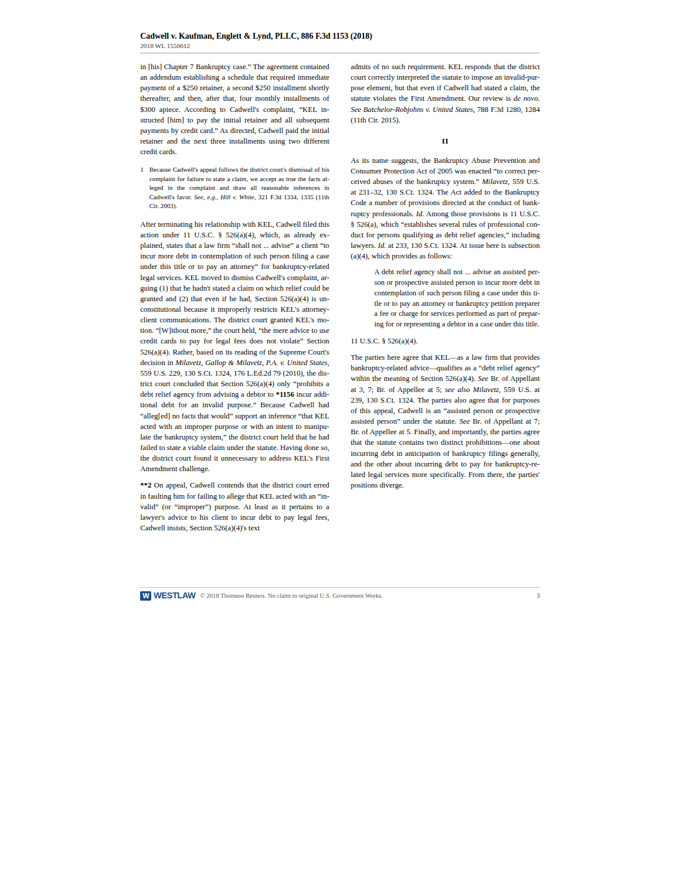Cadwell v. Kaufman, Englett & Lynd, PLLC, 886 F.3d 1153 (2018)
2018 WL 1550612
in [his] Chapter 7 Bankruptcy case.” The agreement contained an addendum establishing a schedule that required immediate payment of a $250 retainer, a second $250 installment shortly thereafter, and then, after that, four monthly installments of $300 apiece. According to Cadwell's complaint, “KEL instructed [him] to pay the initial retainer and all subsequent payments by credit card.” As directed, Cadwell paid the initial retainer and the next three installments using two different credit cards.
1
Because Cadwell's appeal follows the district court's dismissal of his complaint for failure to state a claim, we accept as true the facts alleged in the complaint and draw all reasonable inferences in Cadwell's favor. See, e.g., Hill v. White, 321 F.3d 1334, 1335 (11th Cir. 2003).
After terminating his relationship with KEL, Cadwell filed this action under 11 U.S.C. § 526(a)(4), which, as already explained, states that a law firm “shall not ... advise” a client “to incur more debt in contemplation of such person filing a case under this title or to pay an attorney” for bankruptcy-related legal services. KEL moved to dismiss Cadwell's complaint, arguing (1) that he hadn't stated a claim on which relief could be granted and (2) that even if he had, Section 526(a)(4) is unconstitutional because it improperly restricts KEL's attorney-client communications. The district court granted KEL's motion. “[W]ithout more,” the court held, “the mere advice to use credit cards to pay for legal fees does not violate” Section 526(a)(4). Rather, based on its reading of the Supreme Court's decision in Milavetz, Gallop & Milavetz, P.A. v. United States, 559 U.S. 229, 130 S.Ct. 1324, 176 L.Ed.2d 79 (2010), the district court concluded that Section 526(a)(4) only “prohibits a debt relief agency from advising a debtor to *1156 incur additional debt for an invalid purpose.” Because Cadwell had “alleg[ed] no facts that would” support an inference “that KEL acted with an improper purpose or with an intent to manipulate the bankruptcy system,” the district court held that he had failed to state a viable claim under the statute. Having done so, the district court found it unnecessary to address KEL's First Amendment challenge.
**2 On appeal, Cadwell contends that the district court erred in faulting him for failing to allege that KEL acted with an “invalid” (or “improper”) purpose. At least as it pertains to a lawyer's advice to his client to incur debt to pay legal fees, Cadwell insists, Section 526(a)(4)'s text
admits of no such requirement. KEL responds that the district court correctly interpreted the statute to impose an invalid-purpose element, but that even if Cadwell had stated a claim, the statute violates the First Amendment. Our review is de novo. See Batchelor-Robjohns v. United States, 788 F.3d 1280, 1284 (11th Cir. 2015).
II
As its name suggests, the Bankruptcy Abuse Prevention and Consumer Protection Act of 2005 was enacted “to correct perceived abuses of the bankruptcy system.” Milavetz, 559 U.S. at 231–32, 130 S.Ct. 1324. The Act added to the Bankruptcy Code a number of provisions directed at the conduct of bankruptcy professionals. Id. Among those provisions is 11 U.S.C. § 526(a), which “establishes several rules of professional conduct for persons qualifying as debt relief agencies,” including lawyers. Id. at 233, 130 S.Ct. 1324. At issue here is subsection (a)(4), which provides as follows:
A debt relief agency shall not ... advise an assisted person or prospective assisted person to incur more debt in contemplation of such person filing a case under this title or to pay an attorney or bankruptcy petition preparer a fee or charge for services performed as part of preparing for or representing a debtor in a case under this title.
11 U.S.C. § 526(a)(4).
The parties here agree that KEL—as a law firm that provides bankruptcy-related advice—qualifies as a “debt relief agency” within the meaning of Section 526(a)(4). See Br. of Appellant at 3, 7; Br. of Appellee at 5; see also Milavetz, 559 U.S. at 239, 130 S.Ct. 1324. The parties also agree that for purposes of this appeal, Cadwell is an “assisted person or prospective assisted person” under the statute. See Br. of Appellant at 7; Br. of Appellee at 5. Finally, and importantly, the parties agree that the statute contains two distinct prohibitions—one about incurring debt in anticipation of bankruptcy filings generally, and the other about incurring debt to pay for bankruptcy-related legal services more specifically. From there, the parties' positions diverge.
WWESTLAW © 2018 Thomson Reuters. No claim to original U.S. Government Works. 3